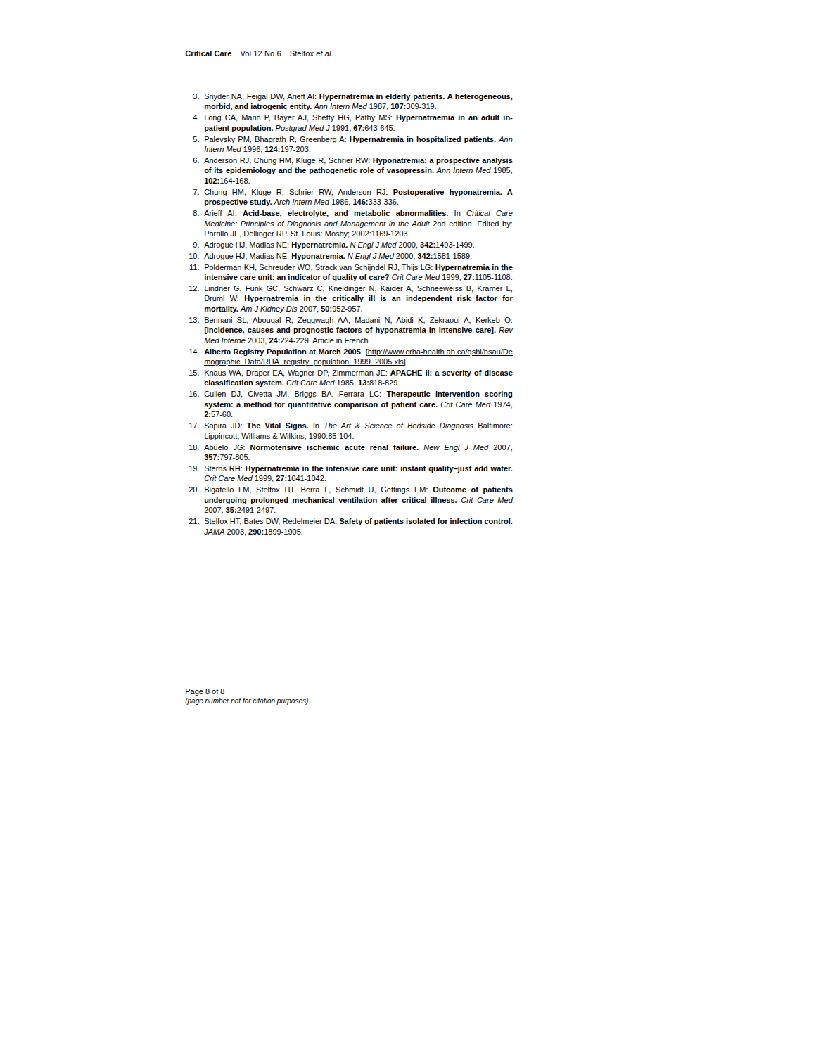Critical Care Vol 12 No 6 Stelfox et al.
3. Snyder NA, Feigal DW, Arieff AI: Hypernatremia in elderly patients. A heterogeneous, morbid, and iatrogenic entity. Ann Intern Med 1987, 107: 309-319.
4. Long CA, Marin P, Bayer AJ, Shetty HG, Pathy MS: Hypernatraemia in an adult in-patient population. Postgrad Med J 1991, 67: 643-645.
5. Palevsky PM, Bhagrath R, Greenberg A: Hypernatremia in hospitalized patients. Ann Intern Med 1996, 124: 197-203.
6. Anderson RJ, Chung HM, Kluge R, Schrier RW: Hyponatremia: a prospective analysis of its epidemiology and the pathogenetic role of vasopressin. Ann Intern Med 1985, 102: 164-168.
7. Chung HM, Kluge R, Schrier RW, Anderson RJ: Postoperative hyponatremia. A prospective study. Arch Intern Med 1986, 146: 333-336.
8. Arieff AI: Acid-base, electrolyte, and metabolic abnormalities. In Critical Care Medicine: Principles of Diagnosis and Management in the Adult 2nd edition. Edited by: Parrillo JE, Dellinger RP. St. Louis: Mosby; 2002:1169-1203.
9. Adrogue HJ, Madias NE: Hypernatremia. N Engl J Med 2000, 342: 1493-1499.
10. Adrogue HJ, Madias NE: Hyponatremia. N Engl J Med 2000, 342: 1581-1589.
11. Polderman KH, Schreuder WO, Strack van Schijndel RJ, Thijs LG: Hypernatremia in the intensive care unit: an indicator of quality of care? Crit Care Med 1999, 27: 1105-1108.
12. Lindner G, Funk GC, Schwarz C, Kneidinger N, Kaider A, Schneeweiss B, Kramer L, Druml W: Hypernatremia in the critically ill is an independent risk factor for mortality. Am J Kidney Dis 2007, 50: 952-957.
13. Bennani SL, Abouqal R, Zeggwagh AA, Madani N, Abidi K, Zekraoui A, Kerkeb O: [Incidence, causes and prognostic factors of hyponatremia in intensive care]. Rev Med Interne 2003, 24: 224-229. Article in French
14. Alberta Registry Population at March 2005 [http://www.crha-health.ab.ca/qshi/hsau/Demographic_Data/RHA_registry_population_1999_2005.xls]
15. Knaus WA, Draper EA, Wagner DP, Zimmerman JE: APACHE II: a severity of disease classification system. Crit Care Med 1985, 13: 818-829.
16. Cullen DJ, Civetta JM, Briggs BA, Ferrara LC: Therapeutic intervention scoring system: a method for quantitative comparison of patient care. Crit Care Med 1974, 2: 57-60.
17. Sapira JD: The Vital Signs. In The Art & Science of Bedside Diagnosis Baltimore: Lippincott, Williams & Wilkins; 1990:85-104.
18. Abuelo JG: Normotensive ischemic acute renal failure. New Engl J Med 2007, 357: 797-805.
19. Sterns RH: Hypernatremia in the intensive care unit: instant quality–just add water. Crit Care Med 1999, 27: 1041-1042.
20. Bigatello LM, Stelfox HT, Berra L, Schmidt U, Gettings EM: Outcome of patients undergoing prolonged mechanical ventilation after critical illness. Crit Care Med 2007, 35: 2491-2497.
21. Stelfox HT, Bates DW, Redelmeier DA: Safety of patients isolated for infection control. JAMA 2003, 290: 1899-1905.
Page 8 of 8
(page number not for citation purposes)